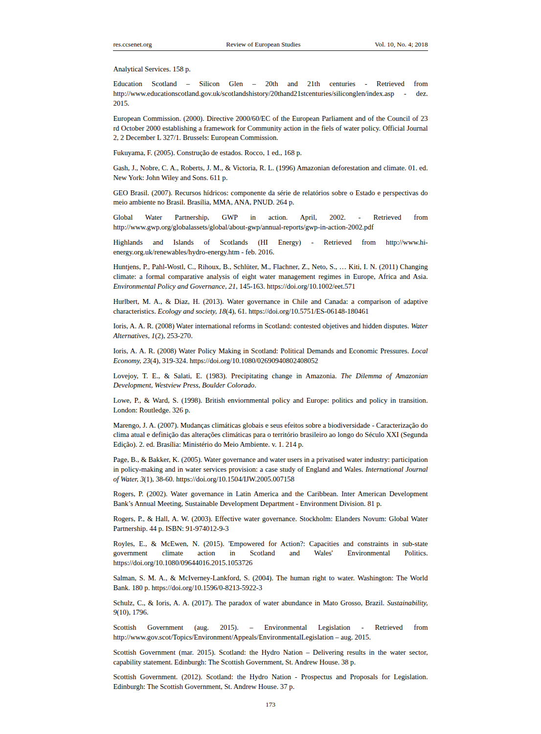res.ccsenet.org Review of European Studies Vol. 10, No. 4; 2018
Analytical Services. 158 p.
Education Scotland – Silicon Glen – 20th and 21th centuries - Retrieved from http://www.educationscotland.gov.uk/scotlandshistory/20thand21stcenturies/siliconglen/index.asp - dez. 2015.
European Commission. (2000). Directive 2000/60/EC of the European Parliament and of the Council of 23 rd October 2000 establishing a framework for Community action in the fiels of water policy. Official Journal 2, 2 December L 327/1. Brussels: European Commission.
Fukuyama, F. (2005). Construção de estados. Rocco, 1 ed., 168 p.
Gash, J., Nobre, C. A., Roberts, J. M., & Victoria, R. L. (1996) Amazonian deforestation and climate. 01. ed. New York: John Wiley and Sons. 611 p.
GEO Brasil. (2007). Recursos hídricos: componente da série de relatórios sobre o Estado e perspectivas do meio ambiente no Brasil. Brasília, MMA, ANA, PNUD. 264 p.
Global Water Partnership, GWP in action. April, 2002. - Retrieved from http://www.gwp.org/globalassets/global/about-gwp/annual-reports/gwp-in-action-2002.pdf
Highlands and Islands of Scotlands (HI Energy) - Retrieved from http://www.hi-energy.org.uk/renewables/hydro-energy.htm - feb. 2016.
Huntjens, P., Pahl-Wostl, C., Rihoux, B., Schlüter, M., Flachner, Z., Neto, S., … Kiti, I. N. (2011) Changing climate: a formal comparative analysis of eight water management regimes in Europe, Africa and Asia. Environmental Policy and Governance, 21, 145-163. https://doi.org/10.1002/eet.571
Hurlbert, M. A., & Diaz, H. (2013). Water governance in Chile and Canada: a comparison of adaptive characteristics. Ecology and society, 18(4), 61. https://doi.org/10.5751/ES-06148-180461
Ioris, A. A. R. (2008) Water international reforms in Scotland: contested objetives and hidden disputes. Water Alternatives, 1(2), 253-270.
Ioris, A. A. R. (2008) Water Policy Making in Scotland: Political Demands and Economic Pressures. Local Economy, 23(4), 319-324. https://doi.org/10.1080/02690940802408052
Lovejoy, T. E., & Salati, E. (1983). Precipitating change in Amazonia. The Dilemma of Amazonian Development, Westview Press, Boulder Colorado.
Lowe, P., & Ward, S. (1998). British enviornmental policy and Europe: politics and policy in transition. London: Routledge. 326 p.
Marengo, J. A. (2007). Mudanças climáticas globais e seus efeitos sobre a biodiversidade - Caracterização do clima atual e definição das alterações climáticas para o território brasileiro ao longo do Século XXI (Segunda Edição). 2. ed. Brasília: Ministério do Meio Ambiente. v. 1. 214 p.
Page, B., & Bakker, K. (2005). Water governance and water users in a privatised water industry: participation in policy-making and in water services provision: a case study of England and Wales. International Journal of Water, 3(1), 38-60. https://doi.org/10.1504/IJW.2005.007158
Rogers, P. (2002). Water governance in Latin America and the Caribbean. Inter American Development Bank’s Annual Meeting, Sustainable Development Department - Environment Division. 81 p.
Rogers, P., & Hall, A. W. (2003). Effective water governance. Stockholm: Elanders Novum: Global Water Partnership. 44 p. ISBN: 91-974012-9-3
Royles, E., & McEwen, N. (2015). 'Empowered for Action?: Capacities and constraints in sub-state government climate action in Scotland and Wales' Environmental Politics. https://doi.org/10.1080/09644016.2015.1053726
Salman, S. M. A., & McIverney-Lankford, S. (2004). The human right to water. Washington: The World Bank. 180 p. https://doi.org/10.1596/0-8213-5922-3
Schulz, C., & Ioris, A. A. (2017). The paradox of water abundance in Mato Grosso, Brazil. Sustainability, 9(10), 1796.
Scottish Government (aug. 2015). – Environmental Legislation - Retrieved from http://www.gov.scot/Topics/Environment/Appeals/EnvironmentalLegislation – aug. 2015.
Scottish Government (mar. 2015). Scotland: the Hydro Nation – Delivering results in the water sector, capability statement. Edinburgh: The Scottish Government, St. Andrew House. 38 p.
Scottish Government. (2012). Scotland: the Hydro Nation - Prospectus and Proposals for Legislation. Edinburgh: The Scottish Government, St. Andrew House. 37 p.
173